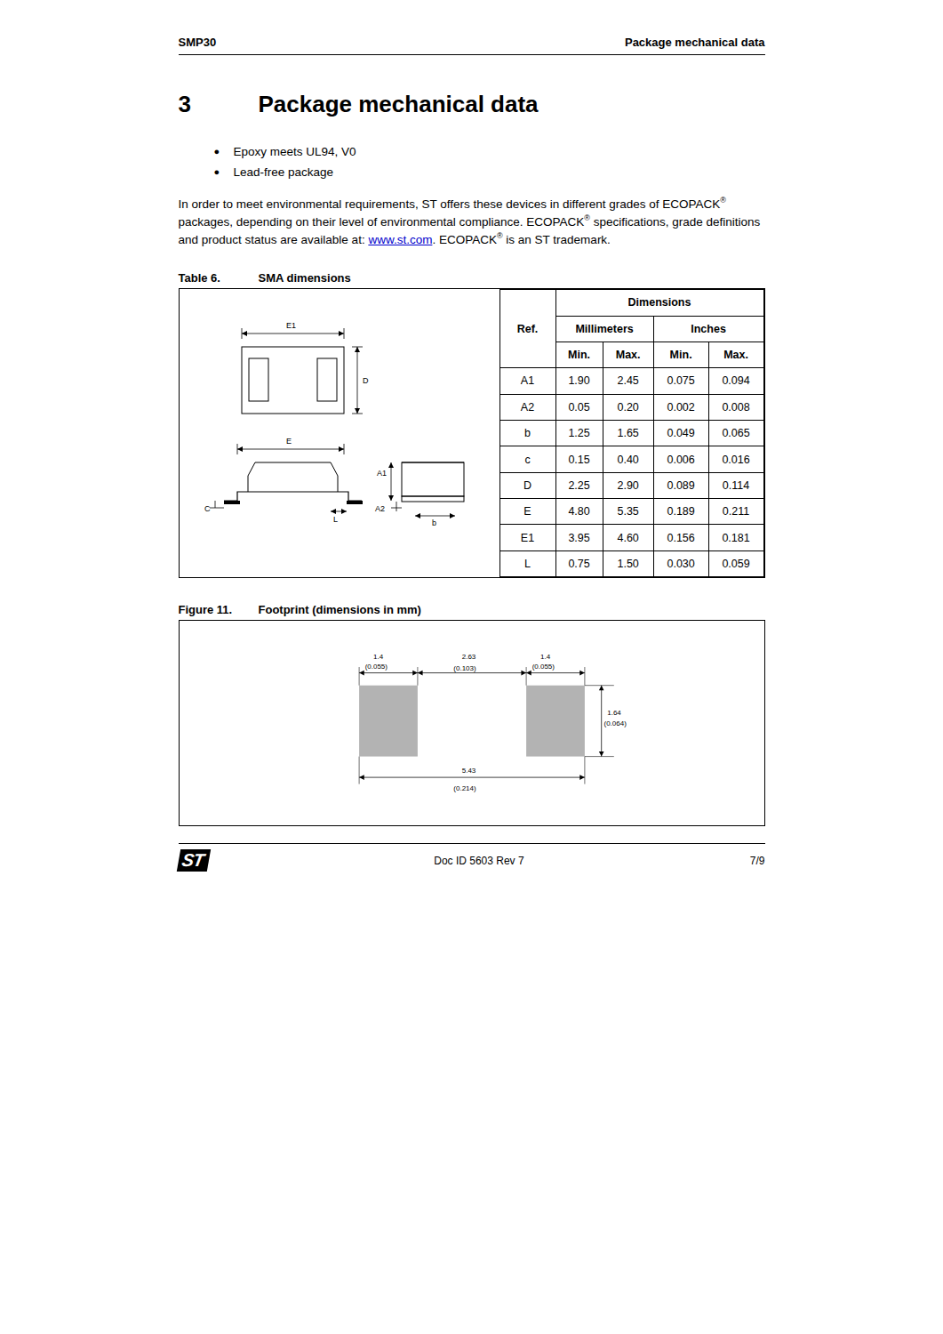SMP30 Package mechanical data
3 Package mechanical data
Epoxy meets UL94, V0
Lead-free package
In order to meet environmental requirements, ST offers these devices in different grades of ECOPACK® packages, depending on their level of environmental compliance. ECOPACK® specifications, grade definitions and product status are available at: www.st.com. ECOPACK® is an ST trademark.
Table 6. SMA dimensions
E1 D E C L A1 A2 b
| Ref. | Dimensions |
| --- | --- |
| Millimeters | Inches |
| Min. | Max. | Min. | Max. |
| A1 | 1.90 | 2.45 | 0.075 | 0.094 |
| A2 | 0.05 | 0.20 | 0.002 | 0.008 |
| b | 1.25 | 1.65 | 0.049 | 0.065 |
| c | 0.15 | 0.40 | 0.006 | 0.016 |
| D | 2.25 | 2.90 | 0.089 | 0.114 |
| E | 4.80 | 5.35 | 0.189 | 0.211 |
| E1 | 3.95 | 4.60 | 0.156 | 0.181 |
| L | 0.75 | 1.50 | 0.030 | 0.059 |
Figure 11. Footprint (dimensions in mm)
1.4 (0.055) 2.63 (0.103) 1.4 (0.055) 1.64 (0.064) 5.43 (0.214)
ST Doc ID 5603 Rev 7 7/9